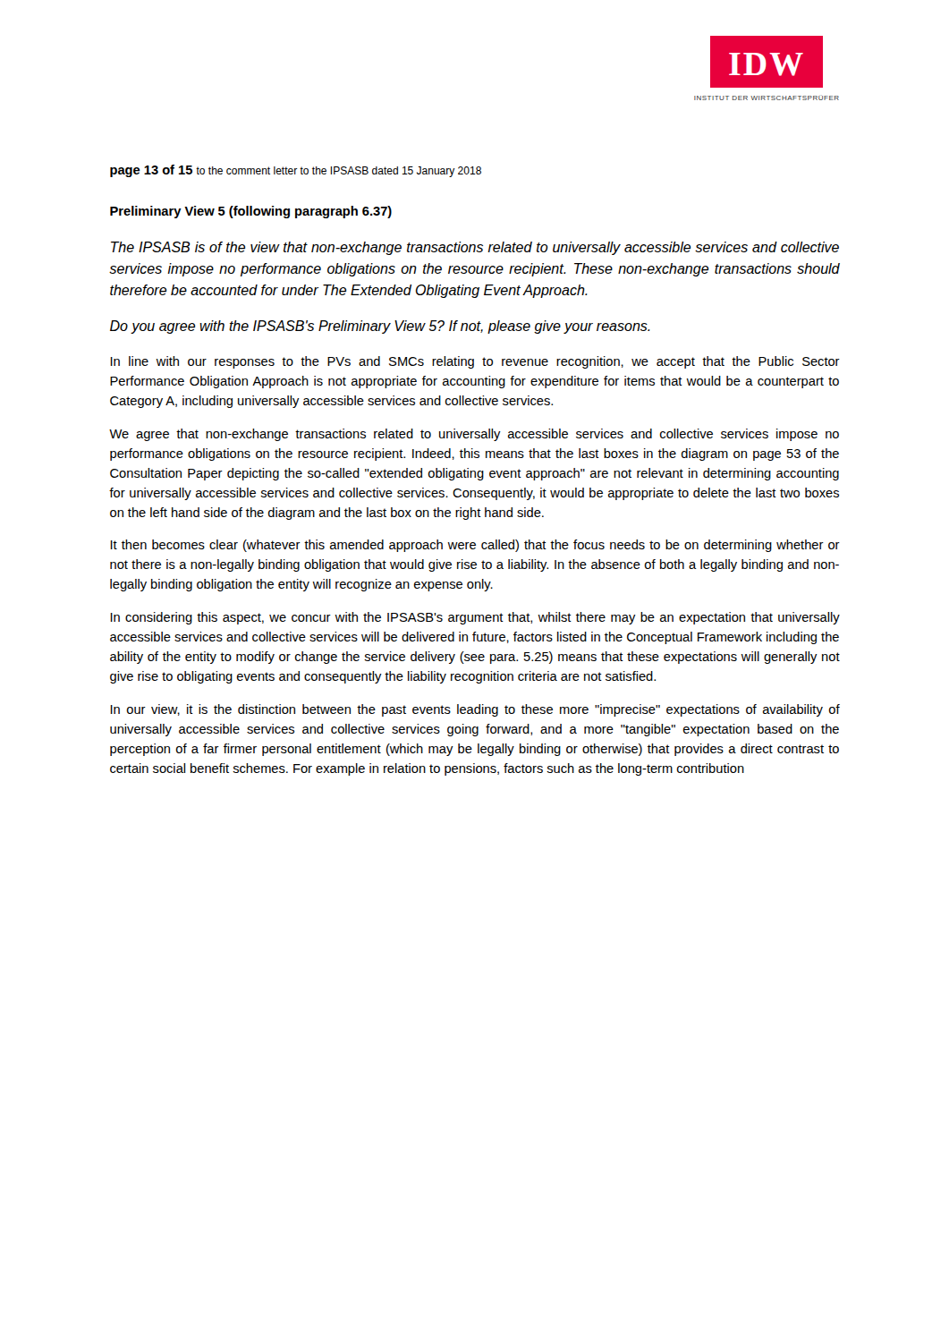IDW
INSTITUT DER WIRTSCHAFTSPRÜFER
page 13 of 15 to the comment letter to the IPSASB dated 15 January 2018
Preliminary View 5 (following paragraph 6.37)
The IPSASB is of the view that non-exchange transactions related to universally accessible services and collective services impose no performance obligations on the resource recipient. These non-exchange transactions should therefore be accounted for under The Extended Obligating Event Approach.
Do you agree with the IPSASB's Preliminary View 5? If not, please give your reasons.
In line with our responses to the PVs and SMCs relating to revenue recognition, we accept that the Public Sector Performance Obligation Approach is not appropriate for accounting for expenditure for items that would be a counterpart to Category A, including universally accessible services and collective services.
We agree that non-exchange transactions related to universally accessible services and collective services impose no performance obligations on the resource recipient. Indeed, this means that the last boxes in the diagram on page 53 of the Consultation Paper depicting the so-called "extended obligating event approach" are not relevant in determining accounting for universally accessible services and collective services. Consequently, it would be appropriate to delete the last two boxes on the left hand side of the diagram and the last box on the right hand side.
It then becomes clear (whatever this amended approach were called) that the focus needs to be on determining whether or not there is a non-legally binding obligation that would give rise to a liability. In the absence of both a legally binding and non-legally binding obligation the entity will recognize an expense only.
In considering this aspect, we concur with the IPSASB's argument that, whilst there may be an expectation that universally accessible services and collective services will be delivered in future, factors listed in the Conceptual Framework including the ability of the entity to modify or change the service delivery (see para. 5.25) means that these expectations will generally not give rise to obligating events and consequently the liability recognition criteria are not satisfied.
In our view, it is the distinction between the past events leading to these more "imprecise" expectations of availability of universally accessible services and collective services going forward, and a more "tangible" expectation based on the perception of a far firmer personal entitlement (which may be legally binding or otherwise) that provides a direct contrast to certain social benefit schemes. For example in relation to pensions, factors such as the long-term contribution